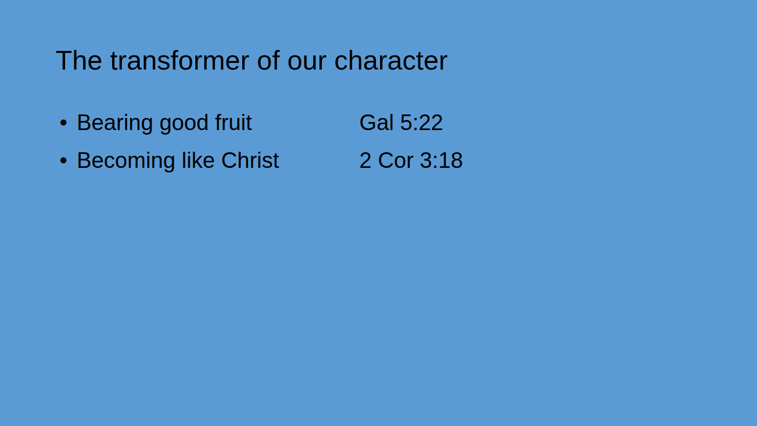The transformer of our character
Bearing good fruit Gal 5:22
Becoming like Christ 2 Cor 3:18